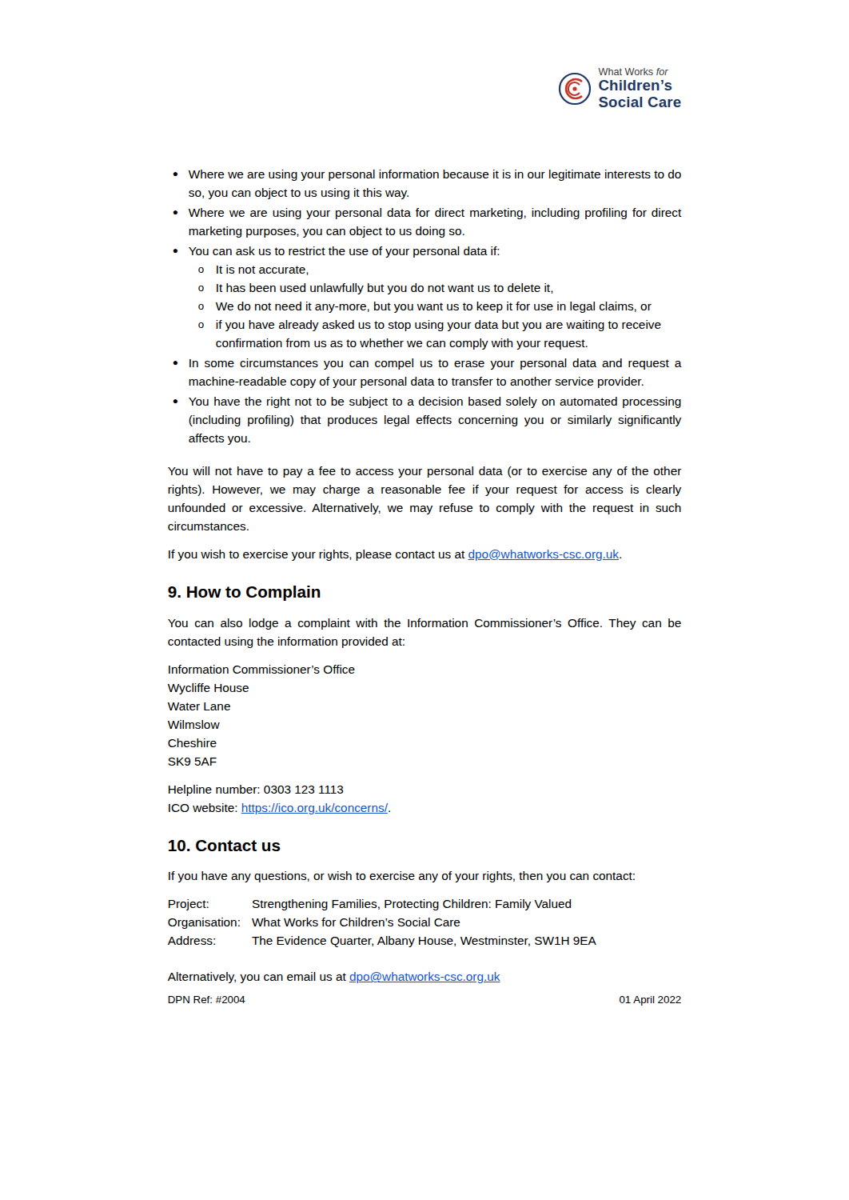What Works for
Children’s
Social Care
Where we are using your personal information because it is in our legitimate interests to do so, you can object to us using it this way.
Where we are using your personal data for direct marketing, including profiling for direct marketing purposes, you can object to us doing so.
You can ask us to restrict the use of your personal data if:
It is not accurate,
It has been used unlawfully but you do not want us to delete it,
We do not need it any-more, but you want us to keep it for use in legal claims, or
if you have already asked us to stop using your data but you are waiting to receive confirmation from us as to whether we can comply with your request.
In some circumstances you can compel us to erase your personal data and request a machine-readable copy of your personal data to transfer to another service provider.
You have the right not to be subject to a decision based solely on automated processing (including profiling) that produces legal effects concerning you or similarly significantly affects you.
You will not have to pay a fee to access your personal data (or to exercise any of the other rights). However, we may charge a reasonable fee if your request for access is clearly unfounded or excessive. Alternatively, we may refuse to comply with the request in such circumstances.
If you wish to exercise your rights, please contact us at dpo@whatworks-csc.org.uk.
9. How to Complain
You can also lodge a complaint with the Information Commissioner’s Office. They can be contacted using the information provided at:
Information Commissioner’s Office
Wycliffe House
Water Lane
Wilmslow
Cheshire
SK9 5AF
Helpline number: 0303 123 1113
ICO website: https://ico.org.uk/concerns/.
10. Contact us
If you have any questions, or wish to exercise any of your rights, then you can contact:
| Project: | Strengthening Families, Protecting Children: Family Valued |
| Organisation: | What Works for Children’s Social Care |
| Address: | The Evidence Quarter, Albany House, Westminster, SW1H 9EA |
Alternatively, you can email us at dpo@whatworks-csc.org.uk
DPN Ref: #2004
01 April 2022